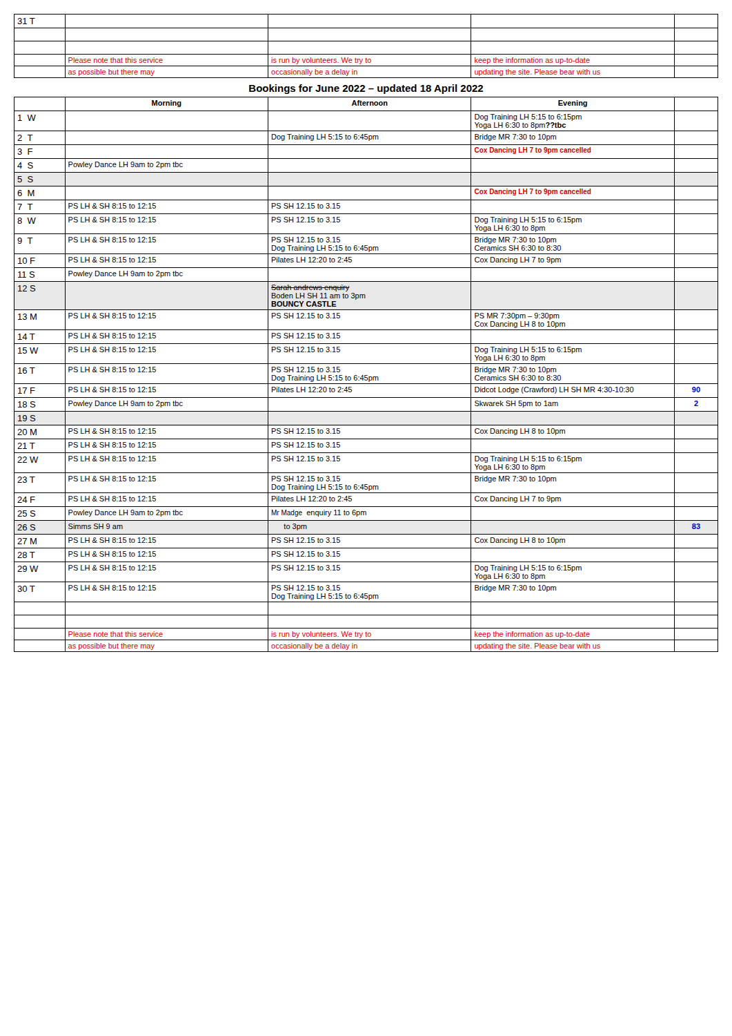| 31 T | | | | |
| | Please note that this service | is run by volunteers. We try to | keep the information as up-to-date | |
| | as possible but there may | occasionally be a delay in | updating the site. Please bear with us | |
Bookings for June 2022 – updated 18 April 2022
| | Morning | Afternoon | Evening | |
| 1 W | | | Dog Training LH 5:15 to 6:15pm Yoga LH 6:30 to 8pm ??tbc | |
| 2 T | | Dog Training LH 5:15 to 6:45pm | Bridge MR 7:30 to 10pm | |
| 3 F | | | Cox Dancing LH 7 to 9pm cancelled | |
| 4 S | Powley Dance LH 9am to 2pm tbc | | | |
| 5 S | | | | |
| 6 M | | | Cox Dancing LH 7 to 9pm cancelled | |
| 7 T | PS LH & SH 8:15 to 12:15 | PS SH 12.15 to 3.15 | | |
| 8 W | PS LH & SH 8:15 to 12:15 | PS SH 12.15 to 3.15 | Dog Training LH 5:15 to 6:15pm Yoga LH 6:30 to 8pm | |
| 9 T | PS LH & SH 8:15 to 12:15 | PS SH 12.15 to 3.15 Dog Training LH 5:15 to 6:45pm | Bridge MR 7:30 to 10pm Ceramics SH 6:30 to 8:30 | |
| 10 F | PS LH & SH 8:15 to 12:15 | Pilates LH 12:20 to 2:45 | Cox Dancing LH 7 to 9pm | |
| 11 S | Powley Dance LH 9am to 2pm tbc | | | |
| 12 S | | Sarah andrews enquiry Boden LH SH 11 am to 3pm BOUNCY CASTLE | | |
| 13 M | PS LH & SH 8:15 to 12:15 | PS SH 12.15 to 3.15 | PS MR 7:30pm – 9:30pm Cox Dancing LH 8 to 10pm | |
| 14 T | PS LH & SH 8:15 to 12:15 | PS SH 12.15 to 3.15 | | |
| 15 W | PS LH & SH 8:15 to 12:15 | PS SH 12.15 to 3.15 | Dog Training LH 5:15 to 6:15pm Yoga LH 6:30 to 8pm | |
| 16 T | PS LH & SH 8:15 to 12:15 | PS SH 12.15 to 3.15 Dog Training LH 5:15 to 6:45pm | Bridge MR 7:30 to 10pm Ceramics SH 6:30 to 8:30 | |
| 17 F | PS LH & SH 8:15 to 12:15 | Pilates LH 12:20 to 2:45 | Didcot Lodge (Crawford) LH SH MR 4:30-10:30 | 90 |
| 18 S | Powley Dance LH 9am to 2pm tbc | | Skwarek SH 5pm to 1am | 2 |
| 19 S | | | | |
| 20 M | PS LH & SH 8:15 to 12:15 | PS SH 12.15 to 3.15 | Cox Dancing LH 8 to 10pm | |
| 21 T | PS LH & SH 8:15 to 12:15 | PS SH 12.15 to 3.15 | | |
| 22 W | PS LH & SH 8:15 to 12:15 | PS SH 12.15 to 3.15 | Dog Training LH 5:15 to 6:15pm Yoga LH 6:30 to 8pm | |
| 23 T | PS LH & SH 8:15 to 12:15 | PS SH 12.15 to 3.15 Dog Training LH 5:15 to 6:45pm | Bridge MR 7:30 to 10pm | |
| 24 F | PS LH & SH 8:15 to 12:15 | Pilates LH 12:20 to 2:45 | Cox Dancing LH 7 to 9pm | |
| 25 S | Powley Dance LH 9am to 2pm tbc | Mr Madge enquiry 11 to 6pm | | |
| 26 S | Simms SH 9 am | to 3pm | | 83 |
| 27 M | PS LH & SH 8:15 to 12:15 | PS SH 12.15 to 3.15 | Cox Dancing LH 8 to 10pm | |
| 28 T | PS LH & SH 8:15 to 12:15 | PS SH 12.15 to 3.15 | | |
| 29 W | PS LH & SH 8:15 to 12:15 | PS SH 12.15 to 3.15 | Dog Training LH 5:15 to 6:15pm Yoga LH 6:30 to 8pm | |
| 30 T | PS LH & SH 8:15 to 12:15 | PS SH 12.15 to 3.15 Dog Training LH 5:15 to 6:45pm | Bridge MR 7:30 to 10pm | |
| | Please note that this service | is run by volunteers. We try to | keep the information as up-to-date | |
| | as possible but there may | occasionally be a delay in | updating the site. Please bear with us | |